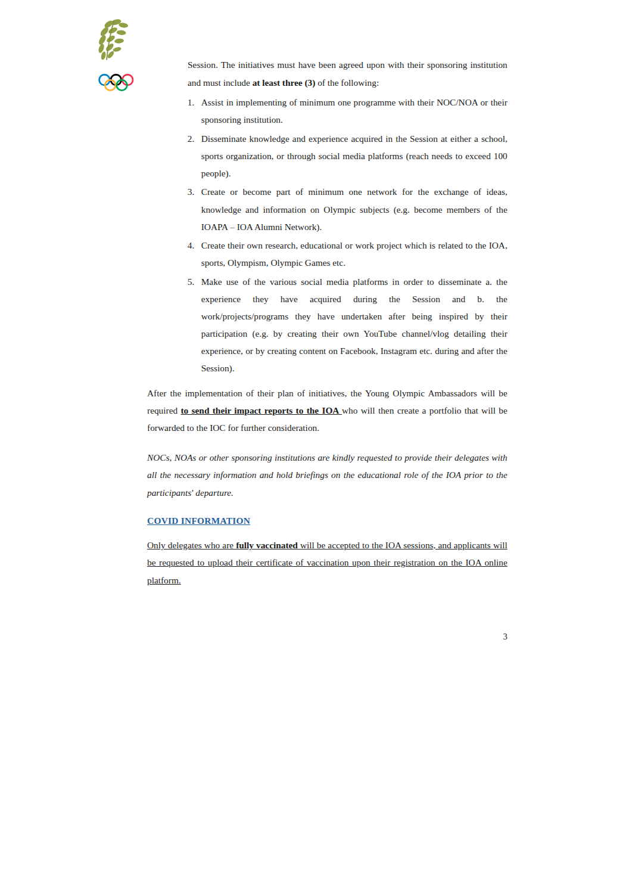Session. The initiatives must have been agreed upon with their sponsoring institution and must include at least three (3) of the following:
Assist in implementing of minimum one programme with their NOC/NOA or their sponsoring institution.
Disseminate knowledge and experience acquired in the Session at either a school, sports organization, or through social media platforms (reach needs to exceed 100 people).
Create or become part of minimum one network for the exchange of ideas, knowledge and information on Olympic subjects (e.g. become members of the IOAPA – IOA Alumni Network).
Create their own research, educational or work project which is related to the IOA, sports, Olympism, Olympic Games etc.
Make use of the various social media platforms in order to disseminate a. the experience they have acquired during the Session and b. the work/projects/programs they have undertaken after being inspired by their participation (e.g. by creating their own YouTube channel/vlog detailing their experience, or by creating content on Facebook, Instagram etc. during and after the Session).
After the implementation of their plan of initiatives, the Young Olympic Ambassadors will be required to send their impact reports to the IOA who will then create a portfolio that will be forwarded to the IOC for further consideration.
NOCs, NOAs or other sponsoring institutions are kindly requested to provide their delegates with all the necessary information and hold briefings on the educational role of the IOA prior to the participants' departure.
COVID INFORMATION
Only delegates who are fully vaccinated will be accepted to the IOA sessions, and applicants will be requested to upload their certificate of vaccination upon their registration on the IOA online platform.
3